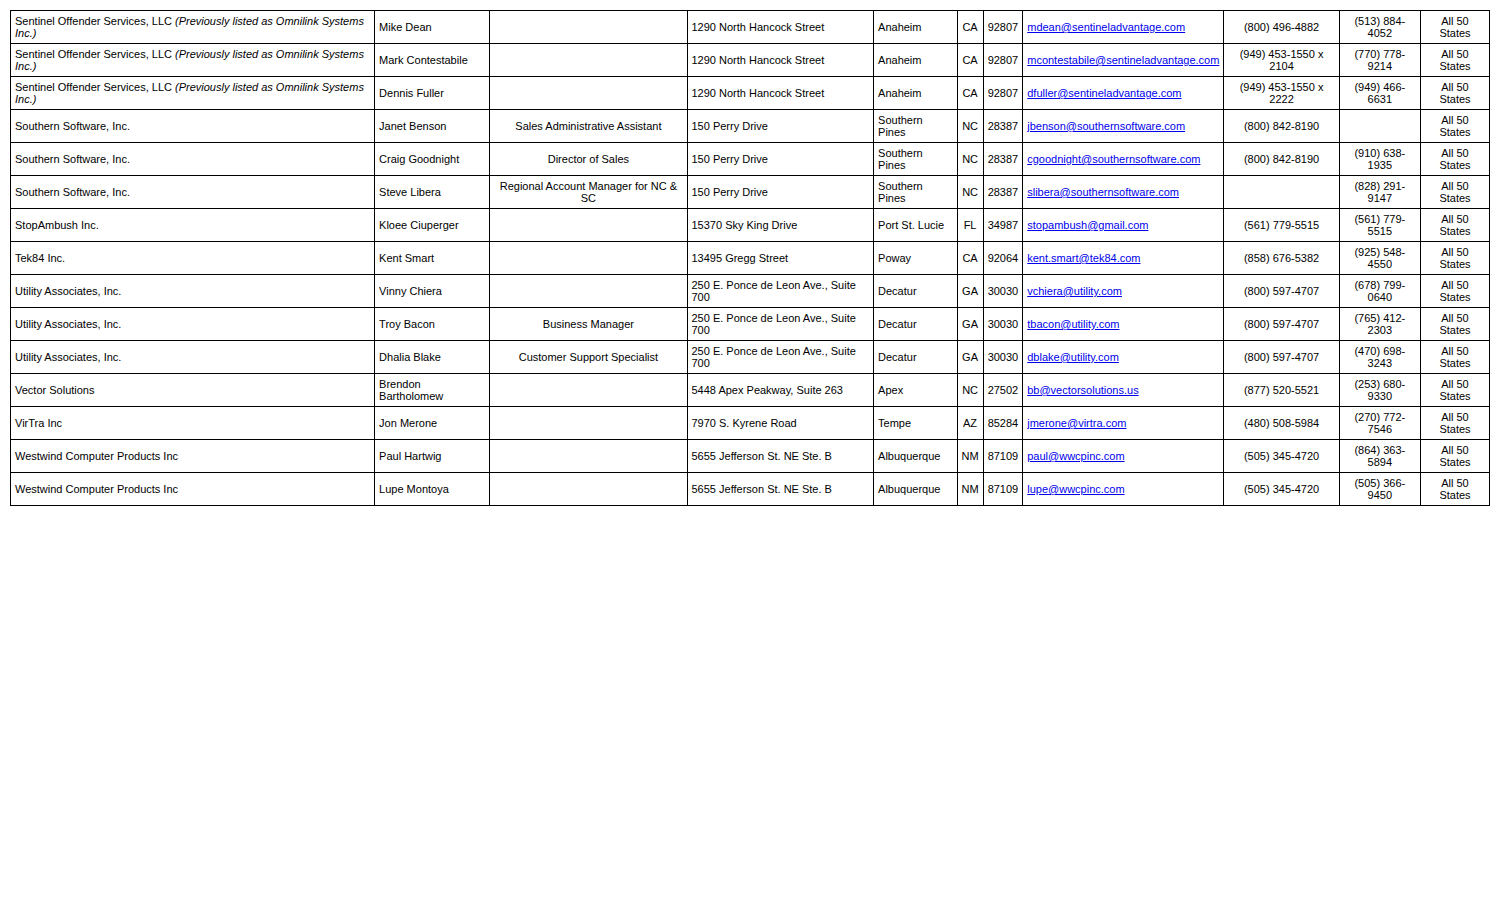| Sentinel Offender Services, LLC (Previously listed as Omnilink Systems Inc.) | Mike Dean | | 1290 North Hancock Street | Anaheim | CA | 92807 | mdean@sentineladvantage.com | (800) 496-4882 | (513) 884-4052 | All 50 States |
| Sentinel Offender Services, LLC (Previously listed as Omnilink Systems Inc.) | Mark Contestabile | | 1290 North Hancock Street | Anaheim | CA | 92807 | mcontestabile@sentineladvantage.com | (949) 453-1550 x 2104 | (770) 778-9214 | All 50 States |
| Sentinel Offender Services, LLC (Previously listed as Omnilink Systems Inc.) | Dennis Fuller | | 1290 North Hancock Street | Anaheim | CA | 92807 | dfuller@sentineladvantage.com | (949) 453-1550 x 2222 | (949) 466-6631 | All 50 States |
| Southern Software, Inc. | Janet Benson | Sales Administrative Assistant | 150 Perry Drive | Southern Pines | NC | 28387 | jbenson@southernsoftware.com | (800) 842-8190 | | All 50 States |
| Southern Software, Inc. | Craig Goodnight | Director of Sales | 150 Perry Drive | Southern Pines | NC | 28387 | cgoodnight@southernsoftware.com | (800) 842-8190 | (910) 638-1935 | All 50 States |
| Southern Software, Inc. | Steve Libera | Regional Account Manager for NC & SC | 150 Perry Drive | Southern Pines | NC | 28387 | slibera@southernsoftware.com | | (828) 291-9147 | All 50 States |
| StopAmbush Inc. | Kloee Ciuperger | | 15370 Sky King Drive | Port St. Lucie | FL | 34987 | stopambush@gmail.com | (561) 779-5515 | (561) 779-5515 | All 50 States |
| Tek84 Inc. | Kent Smart | | 13495 Gregg Street | Poway | CA | 92064 | kent.smart@tek84.com | (858) 676-5382 | (925) 548-4550 | All 50 States |
| Utility Associates, Inc. | Vinny Chiera | | 250 E. Ponce de Leon Ave., Suite 700 | Decatur | GA | 30030 | vchiera@utility.com | (800) 597-4707 | (678) 799-0640 | All 50 States |
| Utility Associates, Inc. | Troy Bacon | Business Manager | 250 E. Ponce de Leon Ave., Suite 700 | Decatur | GA | 30030 | tbacon@utility.com | (800) 597-4707 | (765) 412-2303 | All 50 States |
| Utility Associates, Inc. | Dhalia Blake | Customer Support Specialist | 250 E. Ponce de Leon Ave., Suite 700 | Decatur | GA | 30030 | dblake@utility.com | (800) 597-4707 | (470) 698-3243 | All 50 States |
| Vector Solutions | Brendon Bartholomew | | 5448 Apex Peakway, Suite 263 | Apex | NC | 27502 | bb@vectorsolutions.us | (877) 520-5521 | (253) 680-9330 | All 50 States |
| VirTra Inc | Jon Merone | | 7970 S. Kyrene Road | Tempe | AZ | 85284 | jmerone@virtra.com | (480) 508-5984 | (270) 772-7546 | All 50 States |
| Westwind Computer Products Inc | Paul Hartwig | | 5655 Jefferson St. NE Ste. B | Albuquerque | NM | 87109 | paul@wwcpinc.com | (505) 345-4720 | (864) 363-5894 | All 50 States |
| Westwind Computer Products Inc | Lupe Montoya | | 5655 Jefferson St. NE Ste. B | Albuquerque | NM | 87109 | lupe@wwcpinc.com | (505) 345-4720 | (505) 366-9450 | All 50 States |